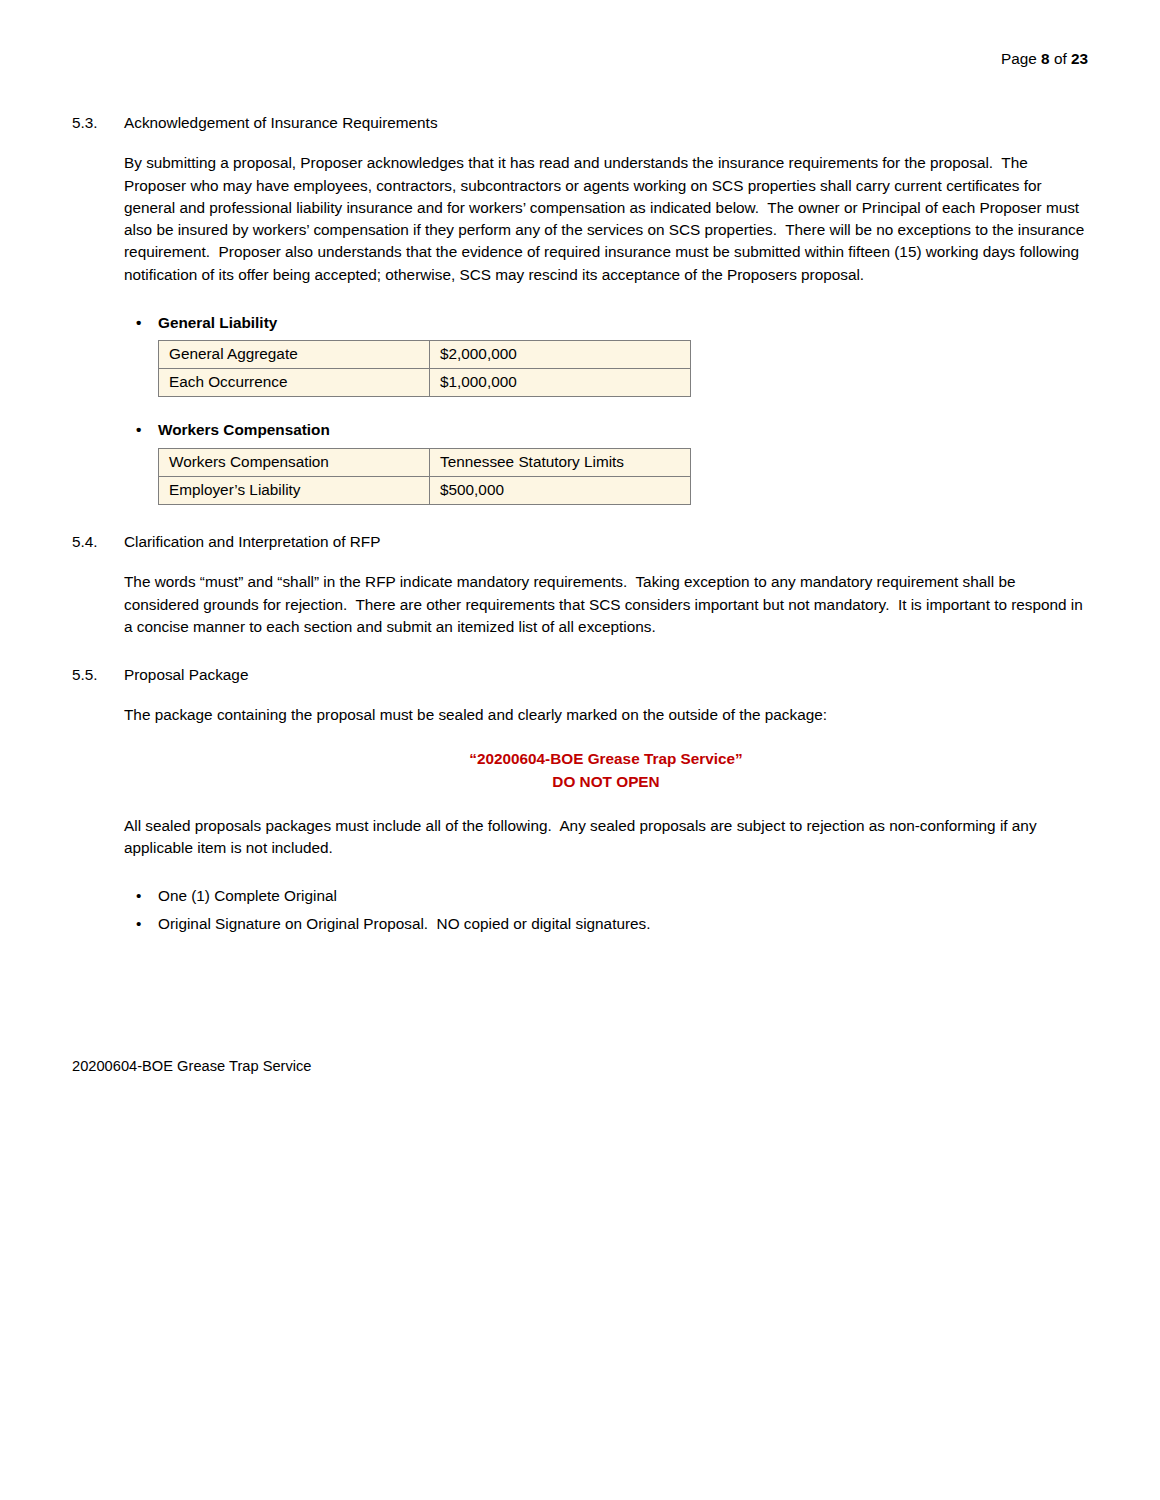Page 8 of 23
5.3.
Acknowledgement of Insurance Requirements
By submitting a proposal, Proposer acknowledges that it has read and understands the insurance requirements for the proposal. The Proposer who may have employees, contractors, subcontractors or agents working on SCS properties shall carry current certificates for general and professional liability insurance and for workers’ compensation as indicated below. The owner or Principal of each Proposer must also be insured by workers’ compensation if they perform any of the services on SCS properties. There will be no exceptions to the insurance requirement. Proposer also understands that the evidence of required insurance must be submitted within fifteen (15) working days following notification of its offer being accepted; otherwise, SCS may rescind its acceptance of the Proposers proposal.
General Liability
| General Aggregate | $2,000,000 |
| Each Occurrence | $1,000,000 |
Workers Compensation
| Workers Compensation | Tennessee Statutory Limits |
| Employer’s Liability | $500,000 |
5.4.
Clarification and Interpretation of RFP
The words “must” and “shall” in the RFP indicate mandatory requirements. Taking exception to any mandatory requirement shall be considered grounds for rejection. There are other requirements that SCS considers important but not mandatory. It is important to respond in a concise manner to each section and submit an itemized list of all exceptions.
5.5.
Proposal Package
The package containing the proposal must be sealed and clearly marked on the outside of the package:
“20200604-BOE Grease Trap Service”
DO NOT OPEN
All sealed proposals packages must include all of the following. Any sealed proposals are subject to rejection as non-conforming if any applicable item is not included.
One (1) Complete Original
Original Signature on Original Proposal. NO copied or digital signatures.
20200604-BOE Grease Trap Service